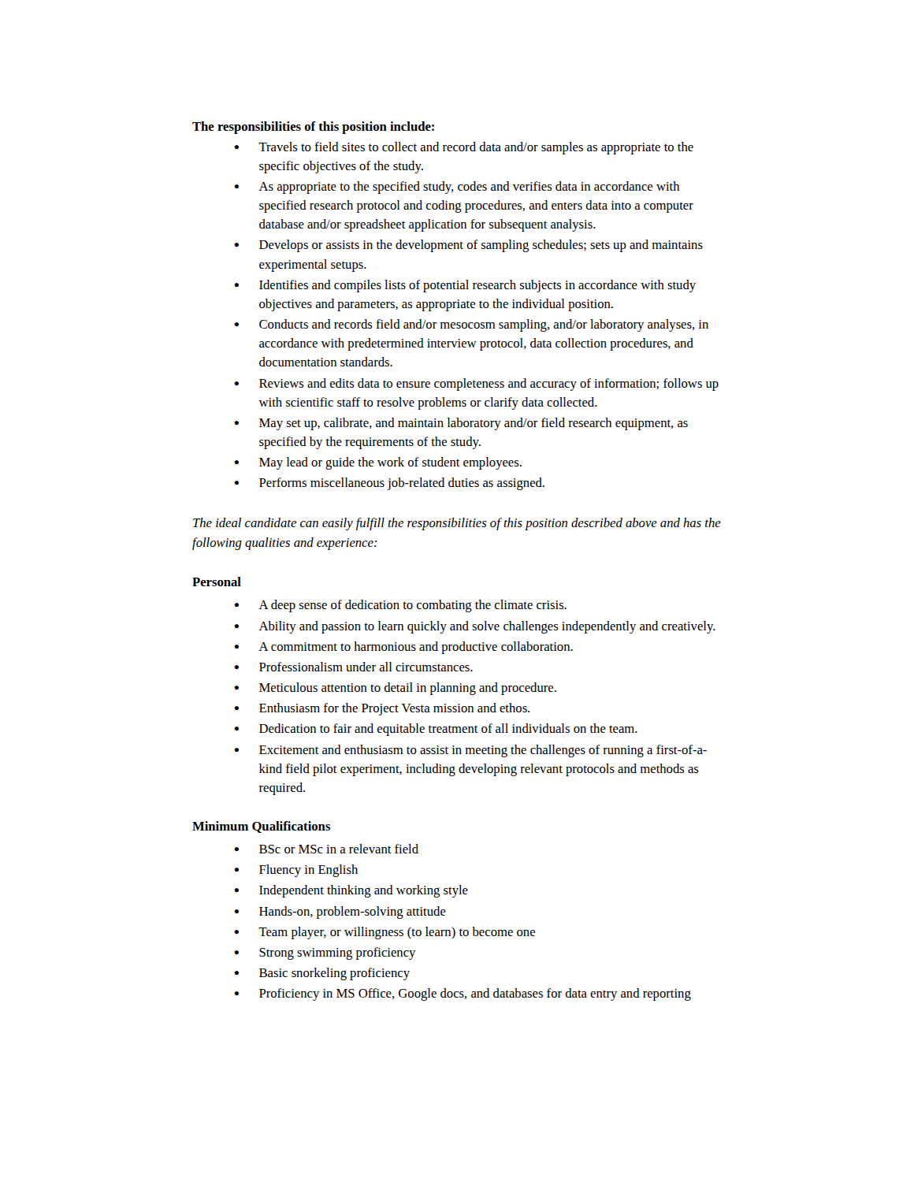The responsibilities of this position include:
Travels to field sites to collect and record data and/or samples as appropriate to the specific objectives of the study.
As appropriate to the specified study, codes and verifies data in accordance with specified research protocol and coding procedures, and enters data into a computer database and/or spreadsheet application for subsequent analysis.
Develops or assists in the development of sampling schedules; sets up and maintains experimental setups.
Identifies and compiles lists of potential research subjects in accordance with study objectives and parameters, as appropriate to the individual position.
Conducts and records field and/or mesocosm sampling, and/or laboratory analyses, in accordance with predetermined interview protocol, data collection procedures, and documentation standards.
Reviews and edits data to ensure completeness and accuracy of information; follows up with scientific staff to resolve problems or clarify data collected.
May set up, calibrate, and maintain laboratory and/or field research equipment, as specified by the requirements of the study.
May lead or guide the work of student employees.
Performs miscellaneous job-related duties as assigned.
The ideal candidate can easily fulfill the responsibilities of this position described above and has the following qualities and experience:
Personal
A deep sense of dedication to combating the climate crisis.
Ability and passion to learn quickly and solve challenges independently and creatively.
A commitment to harmonious and productive collaboration.
Professionalism under all circumstances.
Meticulous attention to detail in planning and procedure.
Enthusiasm for the Project Vesta mission and ethos.
Dedication to fair and equitable treatment of all individuals on the team.
Excitement and enthusiasm to assist in meeting the challenges of running a first-of-a-kind field pilot experiment, including developing relevant protocols and methods as required.
Minimum Qualifications
BSc or MSc in a relevant field
Fluency in English
Independent thinking and working style
Hands-on, problem-solving attitude
Team player, or willingness (to learn) to become one
Strong swimming proficiency
Basic snorkeling proficiency
Proficiency in MS Office, Google docs, and databases for data entry and reporting